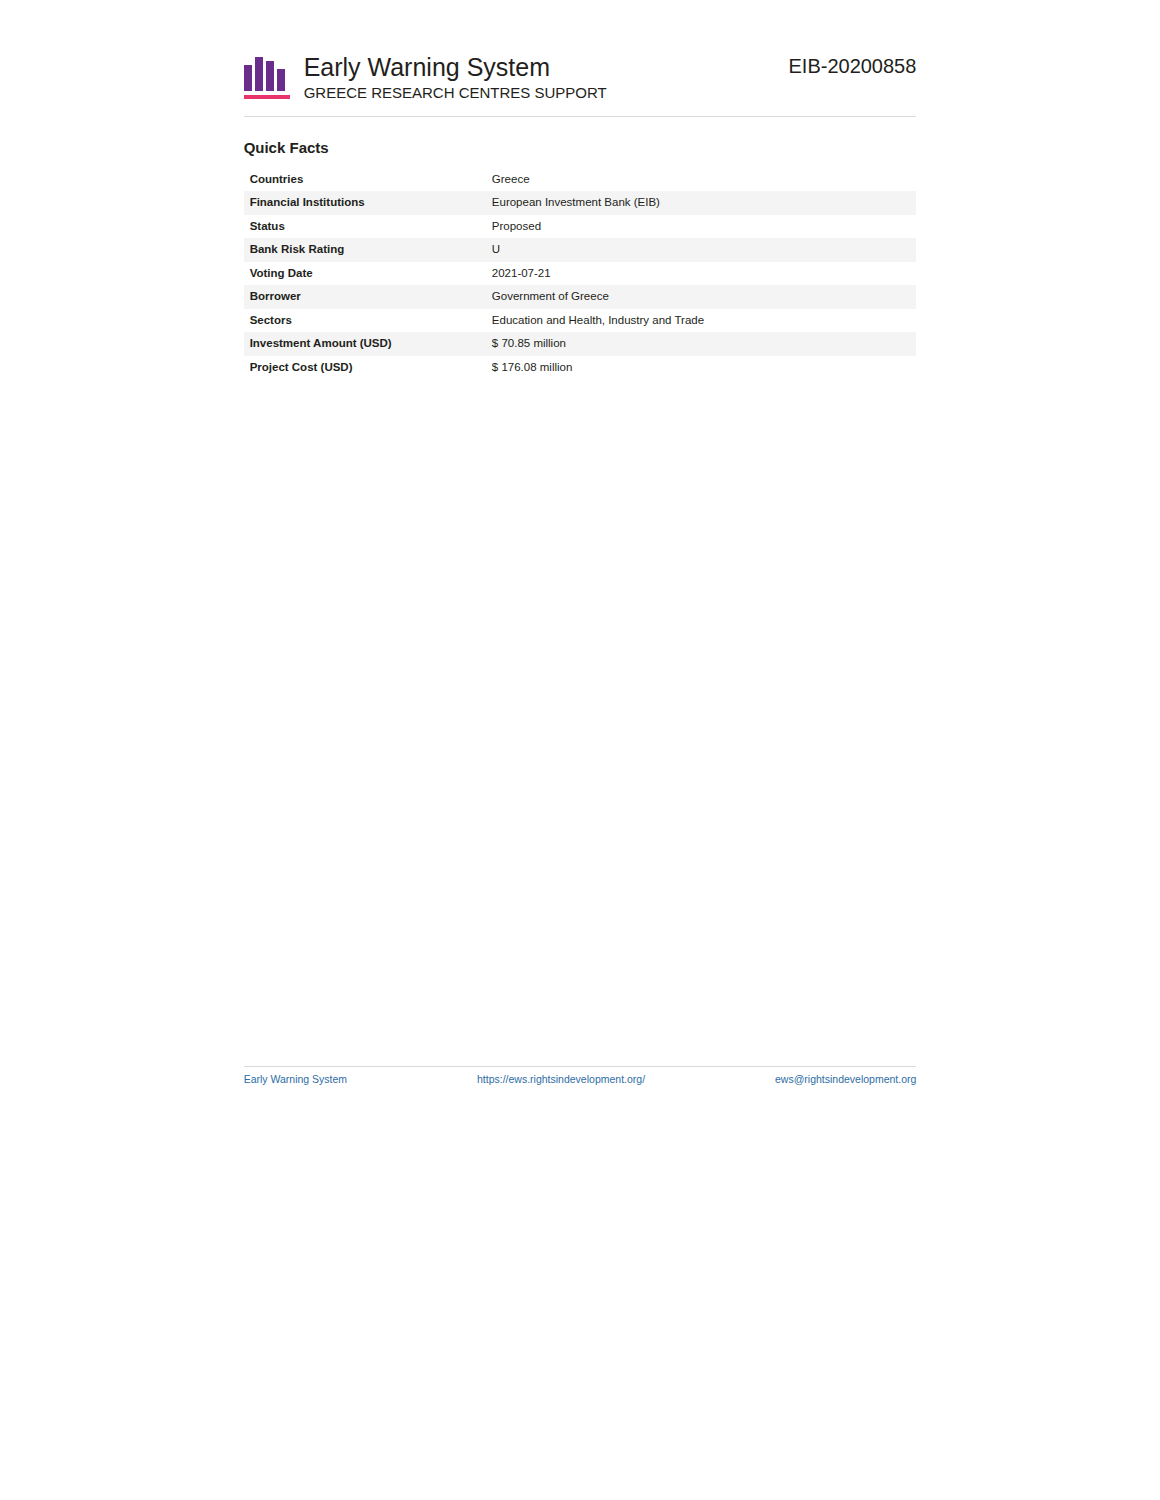Early Warning System
GREECE RESEARCH CENTRES SUPPORT
EIB-20200858
Quick Facts
| Countries | Greece |
| Financial Institutions | European Investment Bank (EIB) |
| Status | Proposed |
| Bank Risk Rating | U |
| Voting Date | 2021-07-21 |
| Borrower | Government of Greece |
| Sectors | Education and Health, Industry and Trade |
| Investment Amount (USD) | $ 70.85 million |
| Project Cost (USD) | $ 176.08 million |
Early Warning System https://ews.rightsindevelopment.org/ ews@rightsindevelopment.org